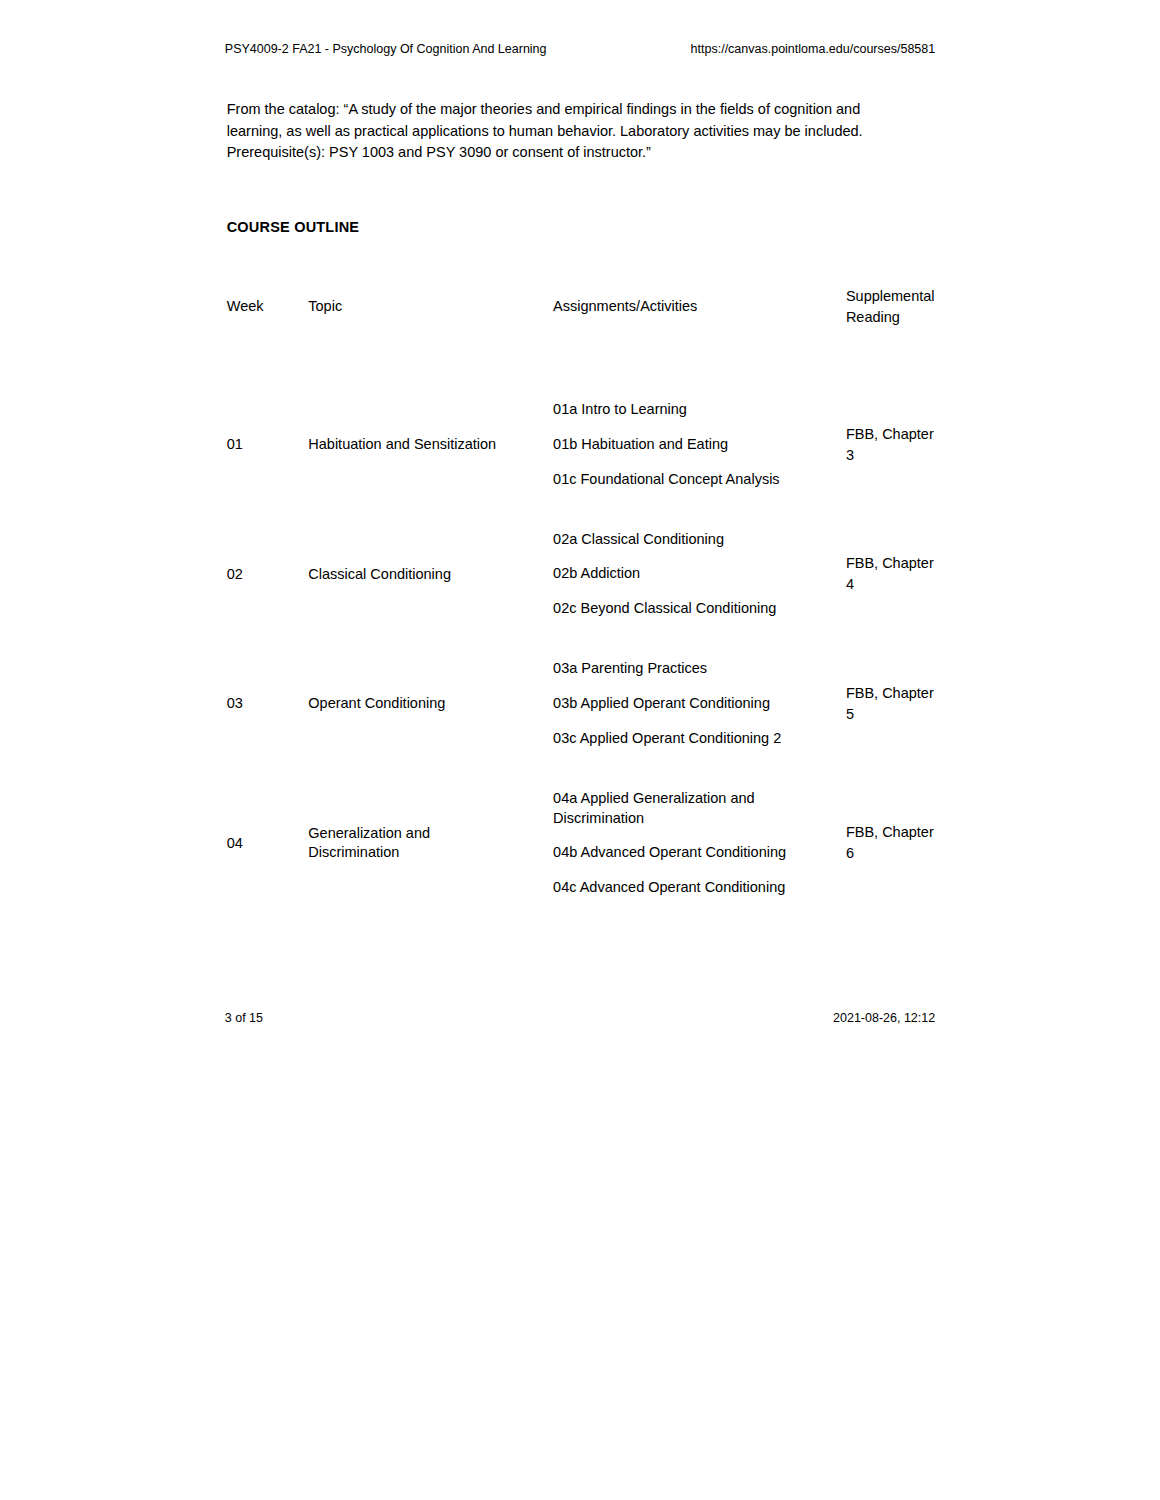PSY4009-2 FA21 - Psychology Of Cognition And Learning
https://canvas.pointloma.edu/courses/58581
From the catalog: “A study of the major theories and empirical findings in the fields of cognition and learning, as well as practical applications to human behavior. Laboratory activities may be included. Prerequisite(s): PSY 1003 and PSY 3090 or consent of instructor.”
COURSE OUTLINE
| Week | Topic | Assignments/Activities | Supplemental Reading |
| --- | --- | --- | --- |
| 01 | Habituation and Sensitization | 01a Intro to Learning 01b Habituation and Eating 01c Foundational Concept Analysis | FBB, Chapter 3 |
| 02 | Classical Conditioning | 02a Classical Conditioning 02b Addiction 02c Beyond Classical Conditioning | FBB, Chapter 4 |
| 03 | Operant Conditioning | 03a Parenting Practices 03b Applied Operant Conditioning 03c Applied Operant Conditioning 2 | FBB, Chapter 5 |
| 04 | Generalization and Discrimination | 04a Applied Generalization and Discrimination 04b Advanced Operant Conditioning 04c Advanced Operant Conditioning | FBB, Chapter 6 |
3 of 15
2021-08-26, 12:12